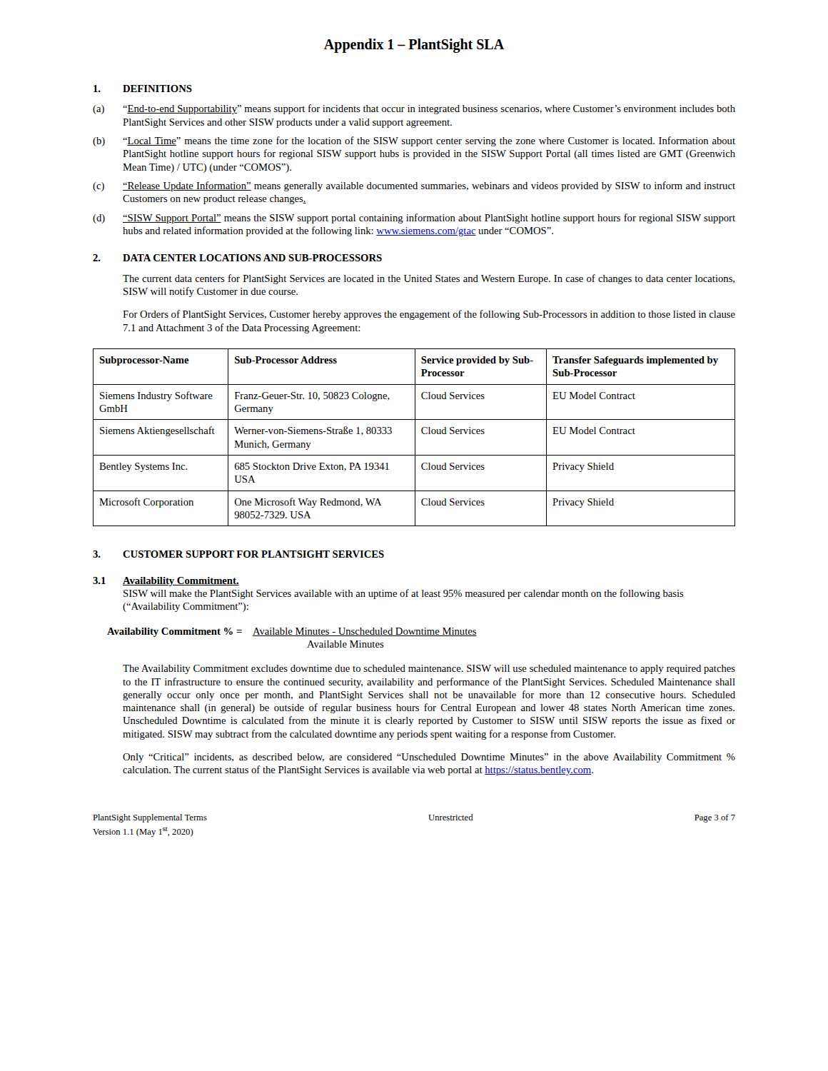Appendix 1 – PlantSight SLA
1. DEFINITIONS
(a)“End-to-end Supportability” means support for incidents that occur in integrated business scenarios, where Customer’s environment includes both PlantSight Services and other SISW products under a valid support agreement.
(b)“Local Time” means the time zone for the location of the SISW support center serving the zone where Customer is located. Information about PlantSight hotline support hours for regional SISW support hubs is provided in the SISW Support Portal (all times listed are GMT (Greenwich Mean Time) / UTC) (under “COMOS”).
(c)“Release Update Information” means generally available documented summaries, webinars and videos provided by SISW to inform and instruct Customers on new product release changes.
(d)“SISW Support Portal” means the SISW support portal containing information about PlantSight hotline support hours for regional SISW support hubs and related information provided at the following link: www.siemens.com/gtac under “COMOS”.
2. DATA CENTER LOCATIONS AND SUB-PROCESSORS
The current data centers for PlantSight Services are located in the United States and Western Europe. In case of changes to data center locations, SISW will notify Customer in due course.
For Orders of PlantSight Services, Customer hereby approves the engagement of the following Sub-Processors in addition to those listed in clause 7.1 and Attachment 3 of the Data Processing Agreement:
| Subprocessor-Name | Sub-Processor Address | Service provided by Sub-Processor | Transfer Safeguards implemented by Sub-Processor |
| --- | --- | --- | --- |
| Siemens Industry Software GmbH | Franz-Geuer-Str. 10, 50823 Cologne, Germany | Cloud Services | EU Model Contract |
| Siemens Aktiengesellschaft | Werner-von-Siemens-Straße 1, 80333 Munich, Germany | Cloud Services | EU Model Contract |
| Bentley Systems Inc. | 685 Stockton Drive Exton, PA 19341 USA | Cloud Services | Privacy Shield |
| Microsoft Corporation | One Microsoft Way Redmond, WA 98052-7329. USA | Cloud Services | Privacy Shield |
3. CUSTOMER SUPPORT FOR PLANTSIGHT SERVICES
3.1 Availability Commitment.
SISW will make the PlantSight Services available with an uptime of at least 95% measured per calendar month on the following basis (“Availability Commitment”):
Availability Commitment % = Available Minutes - Unscheduled Downtime Minutes
Available Minutes
The Availability Commitment excludes downtime due to scheduled maintenance. SISW will use scheduled maintenance to apply required patches to the IT infrastructure to ensure the continued security, availability and performance of the PlantSight Services. Scheduled Maintenance shall generally occur only once per month, and PlantSight Services shall not be unavailable for more than 12 consecutive hours. Scheduled maintenance shall (in general) be outside of regular business hours for Central European and lower 48 states North American time zones. Unscheduled Downtime is calculated from the minute it is clearly reported by Customer to SISW until SISW reports the issue as fixed or mitigated. SISW may subtract from the calculated downtime any periods spent waiting for a response from Customer.
Only “Critical” incidents, as described below, are considered “Unscheduled Downtime Minutes” in the above Availability Commitment % calculation. The current status of the PlantSight Services is available via web portal at https://status.bentley.com.
PlantSight Supplemental Terms
Version 1.1 (May 1st, 2020)
Unrestricted
Page 3 of 7